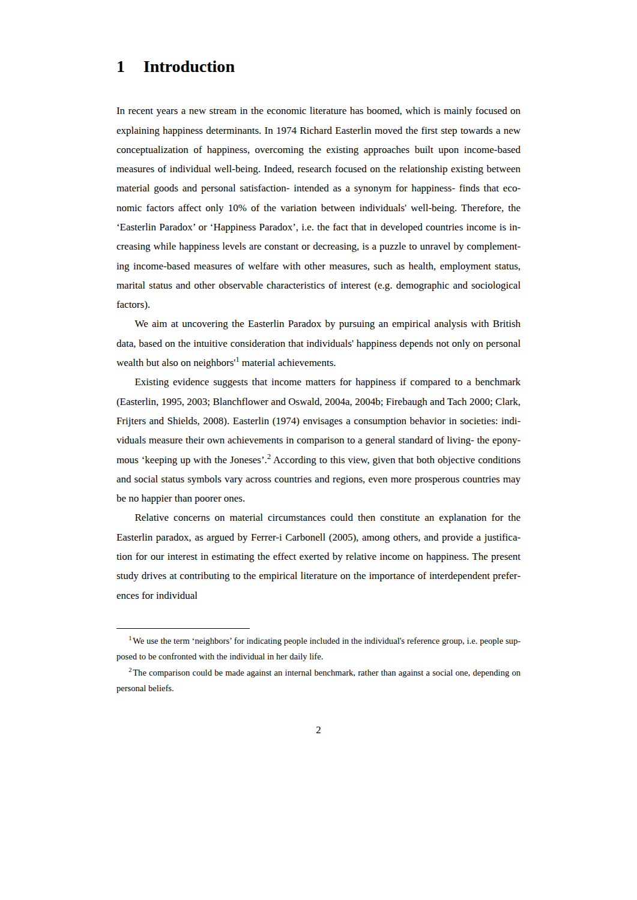1 Introduction
In recent years a new stream in the economic literature has boomed, which is mainly focused on explaining happiness determinants. In 1974 Richard Easterlin moved the first step towards a new conceptualization of happiness, overcoming the existing approaches built upon income-based measures of individual well-being. Indeed, research focused on the relationship existing between material goods and personal satisfaction- intended as a synonym for happiness- finds that economic factors affect only 10% of the variation between individuals' well-being. Therefore, the ‘Easterlin Paradox’ or ‘Happiness Paradox’, i.e. the fact that in developed countries income is increasing while happiness levels are constant or decreasing, is a puzzle to unravel by complementing income-based measures of welfare with other measures, such as health, employment status, marital status and other observable characteristics of interest (e.g. demographic and sociological factors).
We aim at uncovering the Easterlin Paradox by pursuing an empirical analysis with British data, based on the intuitive consideration that individuals' happiness depends not only on personal wealth but also on neighbors'1 material achievements.
Existing evidence suggests that income matters for happiness if compared to a benchmark (Easterlin, 1995, 2003; Blanchflower and Oswald, 2004a, 2004b; Firebaugh and Tach 2000; Clark, Frijters and Shields, 2008). Easterlin (1974) envisages a consumption behavior in societies: individuals measure their own achievements in comparison to a general standard of living- the eponymous ‘keeping up with the Joneses’.2 According to this view, given that both objective conditions and social status symbols vary across countries and regions, even more prosperous countries may be no happier than poorer ones.
Relative concerns on material circumstances could then constitute an explanation for the Easterlin paradox, as argued by Ferrer-i Carbonell (2005), among others, and provide a justification for our interest in estimating the effect exerted by relative income on happiness. The present study drives at contributing to the empirical literature on the importance of interdependent preferences for individual
1We use the term ‘neighbors’ for indicating people included in the individual's reference group, i.e. people supposed to be confronted with the individual in her daily life.
2The comparison could be made against an internal benchmark, rather than against a social one, depending on personal beliefs.
2